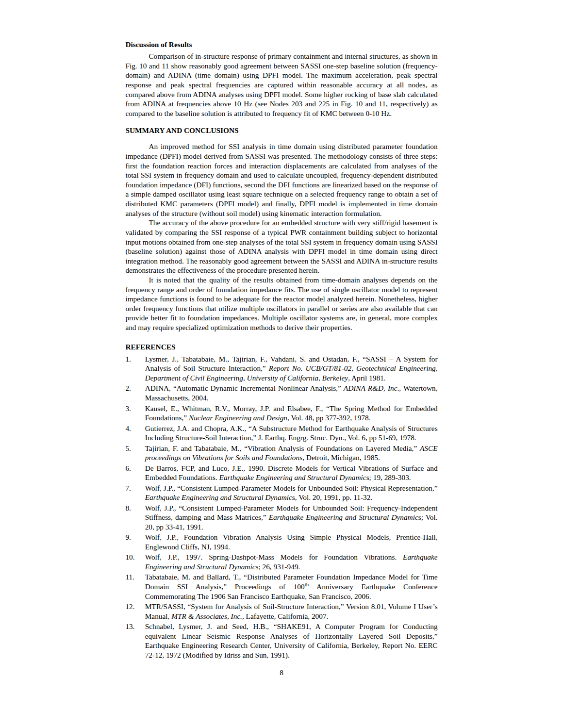Discussion of Results
Comparison of in-structure response of primary containment and internal structures, as shown in Fig. 10 and 11 show reasonably good agreement between SASSI one-step baseline solution (frequency-domain) and ADINA (time domain) using DPFI model. The maximum acceleration, peak spectral response and peak spectral frequencies are captured within reasonable accuracy at all nodes, as compared above from ADINA analyses using DPFI model. Some higher rocking of base slab calculated from ADINA at frequencies above 10 Hz (see Nodes 203 and 225 in Fig. 10 and 11, respectively) as compared to the baseline solution is attributed to frequency fit of KMC between 0-10 Hz.
SUMMARY AND CONCLUSIONS
An improved method for SSI analysis in time domain using distributed parameter foundation impedance (DPFI) model derived from SASSI was presented. The methodology consists of three steps: first the foundation reaction forces and interaction displacements are calculated from analyses of the total SSI system in frequency domain and used to calculate uncoupled, frequency-dependent distributed foundation impedance (DFI) functions, second the DFI functions are linearized based on the response of a simple damped oscillator using least square technique on a selected frequency range to obtain a set of distributed KMC parameters (DPFI model) and finally, DPFI model is implemented in time domain analyses of the structure (without soil model) using kinematic interaction formulation.
The accuracy of the above procedure for an embedded structure with very stiff/rigid basement is validated by comparing the SSI response of a typical PWR containment building subject to horizontal input motions obtained from one-step analyses of the total SSI system in frequency domain using SASSI (baseline solution) against those of ADINA analysis with DPFI model in time domain using direct integration method. The reasonably good agreement between the SASSI and ADINA in-structure results demonstrates the effectiveness of the procedure presented herein.
It is noted that the quality of the results obtained from time-domain analyses depends on the frequency range and order of foundation impedance fits. The use of single oscillator model to represent impedance functions is found to be adequate for the reactor model analyzed herein. Nonetheless, higher order frequency functions that utilize multiple oscillators in parallel or series are also available that can provide better fit to foundation impedances. Multiple oscillator systems are, in general, more complex and may require specialized optimization methods to derive their properties.
REFERENCES
Lysmer, J., Tabatabaie, M., Tajirian, F., Vahdani, S. and Ostadan, F., “SASSI – A System for Analysis of Soil Structure Interaction,” Report No. UCB/GT/81-02, Geotechnical Engineering, Department of Civil Engineering, University of California, Berkeley, April 1981.
ADINA, “Automatic Dynamic Incremental Nonlinear Analysis,” ADINA R&D, Inc., Watertown, Massachusetts, 2004.
Kausel, E., Whitman, R.V., Morray, J.P. and Elsabee, F., “The Spring Method for Embedded Foundations,” Nuclear Engineering and Design, Vol. 48, pp 377-392, 1978.
Gutierrez, J.A. and Chopra, A.K., “A Substructure Method for Earthquake Analysis of Structures Including Structure-Soil Interaction,” J. Earthq. Engrg. Struc. Dyn., Vol. 6, pp 51-69, 1978.
Tajirian, F. and Tabatabaie, M., “Vibration Analysis of Foundations on Layered Media,” ASCE proceedings on Vibrations for Soils and Foundations, Detroit, Michigan, 1985.
De Barros, FCP, and Luco, J.E., 1990. Discrete Models for Vertical Vibrations of Surface and Embedded Foundations. Earthquake Engineering and Structural Dynamics; 19, 289-303.
Wolf, J.P., “Consistent Lumped-Parameter Models for Unbounded Soil: Physical Representation,” Earthquake Engineering and Structural Dynamics, Vol. 20, 1991, pp. 11-32.
Wolf, J.P., “Consistent Lumped-Parameter Models for Unbounded Soil: Frequency-Independent Stiffness, damping and Mass Matrices,” Earthquake Engineering and Structural Dynamics; Vol. 20, pp 33-41, 1991.
Wolf, J.P., Foundation Vibration Analysis Using Simple Physical Models, Prentice-Hall, Englewood Cliffs, NJ, 1994.
Wolf, J.P., 1997. Spring-Dashpot-Mass Models for Foundation Vibrations. Earthquake Engineering and Structural Dynamics; 26, 931-949.
Tabatabaie, M. and Ballard, T., “Distributed Parameter Foundation Impedance Model for Time Domain SSI Analysis,” Proceedings of 100th Anniversary Earthquake Conference Commemorating The 1906 San Francisco Earthquake, San Francisco, 2006.
MTR/SASSI, “System for Analysis of Soil-Structure Interaction,” Version 8.01, Volume I User’s Manual, MTR & Associates, Inc., Lafayette, California, 2007.
Schnabel, Lysmer, J. and Seed, H.B., “SHAKE91, A Computer Program for Conducting equivalent Linear Seismic Response Analyses of Horizontally Layered Soil Deposits,” Earthquake Engineering Research Center, University of California, Berkeley, Report No. EERC 72-12, 1972 (Modified by Idriss and Sun, 1991).
8